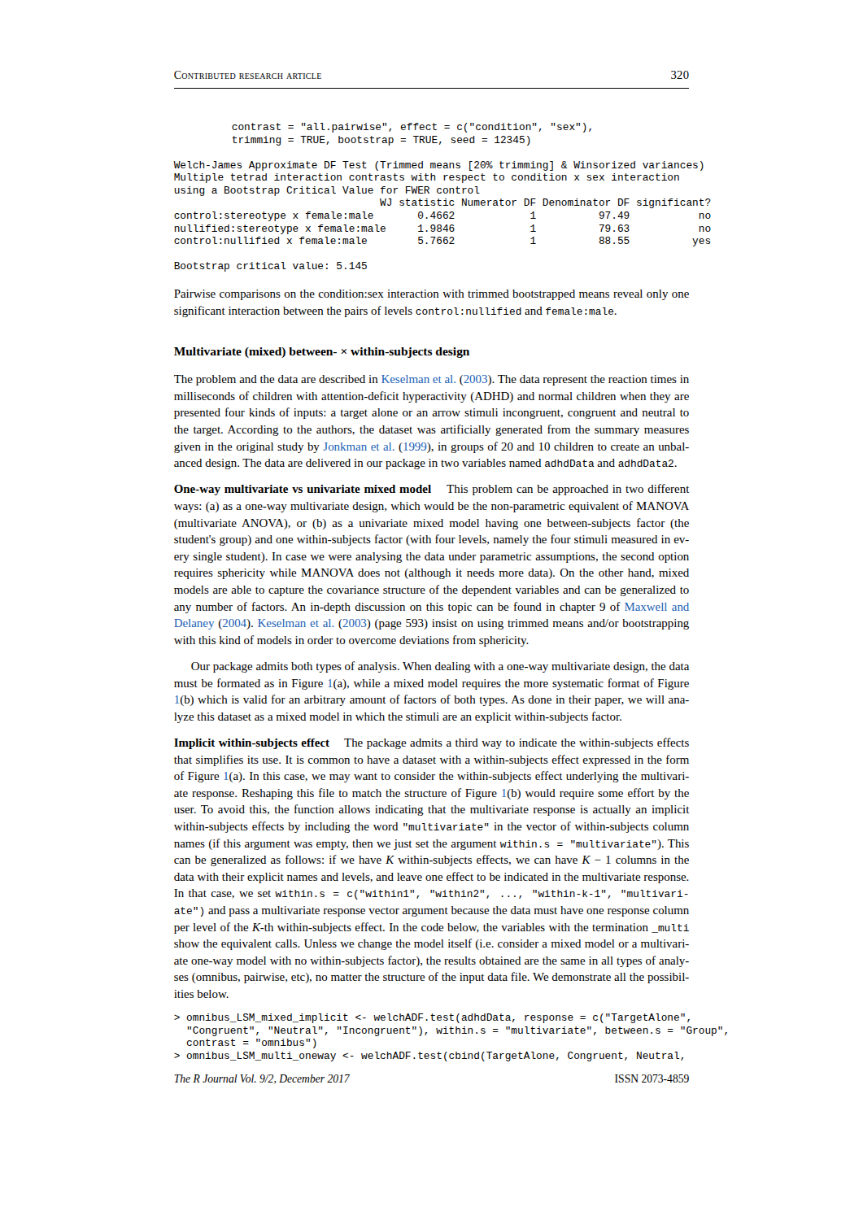Contributed research article 320
    contrast = "all.pairwise", effect = c("condition", "sex"),
    trimming = TRUE, bootstrap = TRUE, seed = 12345)
Welch-James Approximate DF Test (Trimmed means [20% trimming] & Winsorized variances)
Multiple tetrad interaction contrasts with respect to condition x sex interaction
using a Bootstrap Critical Value for FWER control
                                 WJ statistic Numerator DF Denominator DF significant?
control:stereotype x female:male       0.4662            1          97.49           no
nullified:stereotype x female:male     1.9846            1          79.63           no
control:nullified x female:male        5.7662            1          88.55          yes

Bootstrap critical value: 5.145
Pairwise comparisons on the condition:sex interaction with trimmed bootstrapped means reveal only one significant interaction between the pairs of levels control:nullified and female:male.
Multivariate (mixed) between- × within-subjects design
The problem and the data are described in Keselman et al. (2003). The data represent the reaction times in milliseconds of children with attention-deficit hyperactivity (ADHD) and normal children when they are presented four kinds of inputs: a target alone or an arrow stimuli incongruent, congruent and neutral to the target. According to the authors, the dataset was artificially generated from the summary measures given in the original study by Jonkman et al. (1999), in groups of 20 and 10 children to create an unbalanced design. The data are delivered in our package in two variables named adhdData and adhdData2.
One-way multivariate vs univariate mixed model This problem can be approached in two different ways: (a) as a one-way multivariate design, which would be the non-parametric equivalent of MANOVA (multivariate ANOVA), or (b) as a univariate mixed model having one between-subjects factor (the student's group) and one within-subjects factor (with four levels, namely the four stimuli measured in every single student). In case we were analysing the data under parametric assumptions, the second option requires sphericity while MANOVA does not (although it needs more data). On the other hand, mixed models are able to capture the covariance structure of the dependent variables and can be generalized to any number of factors. An in-depth discussion on this topic can be found in chapter 9 of Maxwell and Delaney (2004). Keselman et al. (2003) (page 593) insist on using trimmed means and/or bootstrapping with this kind of models in order to overcome deviations from sphericity.
Our package admits both types of analysis. When dealing with a one-way multivariate design, the data must be formated as in Figure 1(a), while a mixed model requires the more systematic format of Figure 1(b) which is valid for an arbitrary amount of factors of both types. As done in their paper, we will analyze this dataset as a mixed model in which the stimuli are an explicit within-subjects factor.
Implicit within-subjects effect The package admits a third way to indicate the within-subjects effects that simplifies its use. It is common to have a dataset with a within-subjects effect expressed in the form of Figure 1(a). In this case, we may want to consider the within-subjects effect underlying the multivariate response. Reshaping this file to match the structure of Figure 1(b) would require some effort by the user. To avoid this, the function allows indicating that the multivariate response is actually an implicit within-subjects effects by including the word "multivariate" in the vector of within-subjects column names (if this argument was empty, then we just set the argument within.s = "multivariate"). This can be generalized as follows: if we have K within-subjects effects, we can have K − 1 columns in the data with their explicit names and levels, and leave one effect to be indicated in the multivariate response. In that case, we set within.s = c("within1", "within2", ..., "within-k-1", "multivariate") and pass a multivariate response vector argument because the data must have one response column per level of the K-th within-subjects effect. In the code below, the variables with the termination _multi show the equivalent calls. Unless we change the model itself (i.e. consider a mixed model or a multivariate one-way model with no within-subjects factor), the results obtained are the same in all types of analyses (omnibus, pairwise, etc), no matter the structure of the input data file. We demonstrate all the possibilities below.
> omnibus_LSM_mixed_implicit <- welchADF.test(adhdData, response = c("TargetAlone",
  "Congruent", "Neutral", "Incongruent"), within.s = "multivariate", between.s = "Group",
  contrast = "omnibus")
> omnibus_LSM_multi_oneway <- welchADF.test(cbind(TargetAlone, Congruent, Neutral,
The R Journal Vol. 9/2, December 2017 ISSN 2073-4859